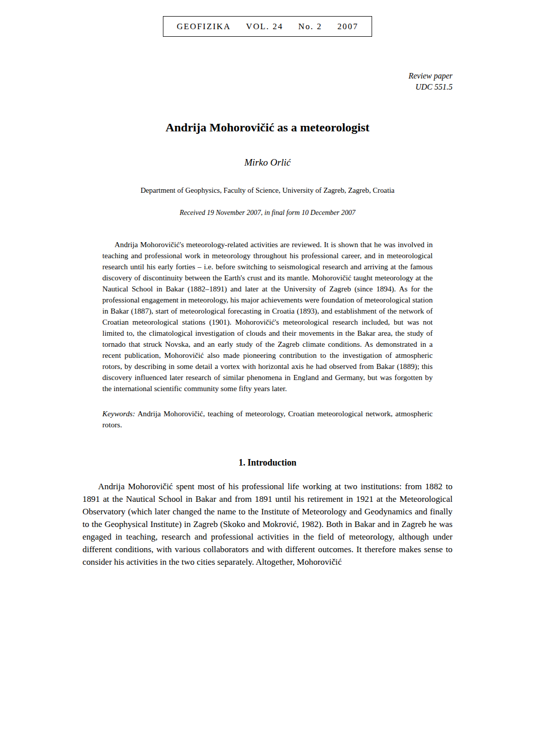GEOFIZIKA VOL. 24 No. 22007
Review paper
UDC 551.5
Andrija Mohorovičić as a meteorologist
Mirko Orlić
Department of Geophysics, Faculty of Science, University of Zagreb, Zagreb, Croatia
Received 19 November 2007, in final form 10 December 2007
Andrija Mohorovičić's meteorology-related activities are reviewed. It is shown that he was involved in teaching and professional work in meteorology throughout his professional career, and in meteorological research until his early forties – i.e. before switching to seismological research and arriving at the famous discovery of discontinuity between the Earth's crust and its mantle. Mohorovičić taught meteorology at the Nautical School in Bakar (1882–1891) and later at the University of Zagreb (since 1894). As for the professional engagement in meteorology, his major achievements were foundation of meteorological station in Bakar (1887), start of meteorological forecasting in Croatia (1893), and establishment of the network of Croatian meteorological stations (1901). Mohorovičić's meteorological research included, but was not limited to, the climatological investigation of clouds and their movements in the Bakar area, the study of tornado that struck Novska, and an early study of the Zagreb climate conditions. As demonstrated in a recent publication, Mohorovičić also made pioneering contribution to the investigation of atmospheric rotors, by describing in some detail a vortex with horizontal axis he had observed from Bakar (1889); this discovery influenced later research of similar phenomena in England and Germany, but was forgotten by the international scientific community some fifty years later.
Keywords: Andrija Mohorovičić, teaching of meteorology, Croatian meteorological network, atmospheric rotors.
1. Introduction
Andrija Mohorovičić spent most of his professional life working at two institutions: from 1882 to 1891 at the Nautical School in Bakar and from 1891 until his retirement in 1921 at the Meteorological Observatory (which later changed the name to the Institute of Meteorology and Geodynamics and finally to the Geophysical Institute) in Zagreb (Skoko and Mokrović, 1982). Both in Bakar and in Zagreb he was engaged in teaching, research and professional activities in the field of meteorology, although under different conditions, with various collaborators and with different outcomes. It therefore makes sense to consider his activities in the two cities separately. Altogether, Mohorovičić